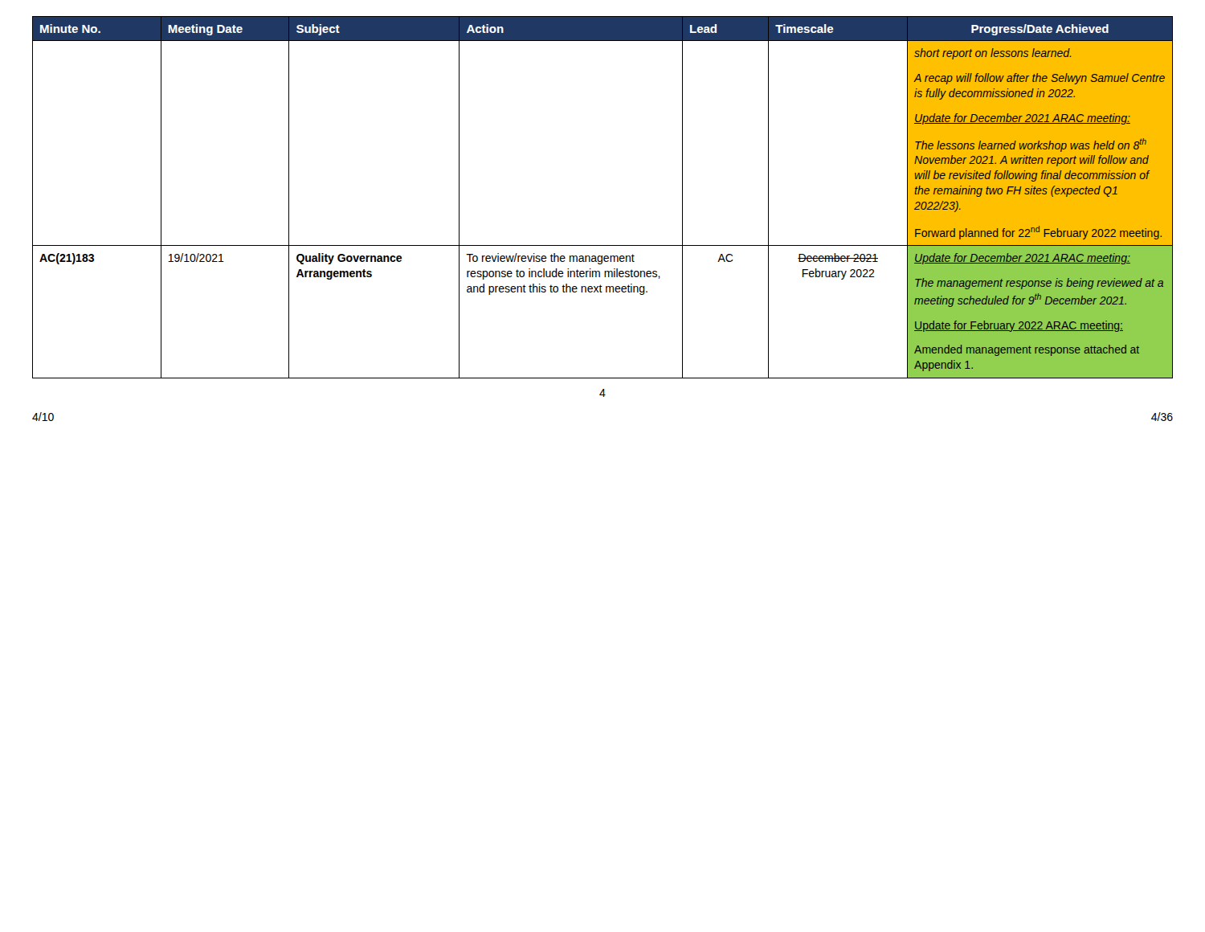| Minute No. | Meeting Date | Subject | Action | Lead | Timescale | Progress/Date Achieved |
| --- | --- | --- | --- | --- | --- | --- |
| | | | | | | short report on lessons learned. A recap will follow after the Selwyn Samuel Centre is fully decommissioned in 2022. Update for December 2021 ARAC meeting: The lessons learned workshop was held on 8 th November 2021. A written report will follow and will be revisited following final decommission of the remaining two FH sites (expected Q1 2022/23). Forward planned for 22 nd February 2022 meeting. |
| AC(21)183 | 19/10/2021 | Quality Governance Arrangements | To review/revise the management response to include interim milestones, and present this to the next meeting. | AC | December 2021 February 2022 | Update for December 2021 ARAC meeting: The management response is being reviewed at a meeting scheduled for 9 th December 2021. Update for February 2022 ARAC meeting: Amended management response attached at Appendix 1. |
4
4/10 4/36